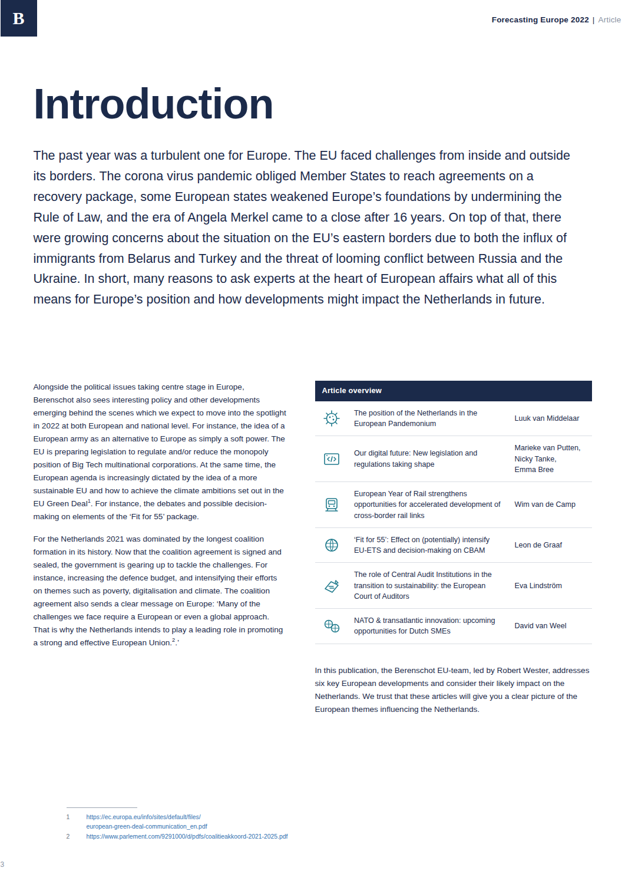B
Forecasting Europe 2022|Article
Introduction
The past year was a turbulent one for Europe. The EU faced challenges from inside and outside its borders. The corona virus pandemic obliged Member States to reach agreements on a recovery package, some European states weakened Europe’s foundations by undermining the Rule of Law, and the era of Angela Merkel came to a close after 16 years. On top of that, there were growing concerns about the situation on the EU’s eastern borders due to both the influx of immigrants from Belarus and Turkey and the threat of looming conflict between Russia and the Ukraine. In short, many reasons to ask experts at the heart of European affairs what all of this means for Europe’s position and how developments might impact the Netherlands in future.
Alongside the political issues taking centre stage in Europe, Berenschot also sees interesting policy and other developments emerging behind the scenes which we expect to move into the spotlight in 2022 at both European and national level. For instance, the idea of a European army as an alternative to Europe as simply a soft power. The EU is preparing legislation to regulate and/or reduce the monopoly position of Big Tech multinational corporations. At the same time, the European agenda is increasingly dictated by the idea of a more sustainable EU and how to achieve the climate ambitions set out in the EU Green Deal1. For instance, the debates and possible decision-making on elements of the ‘Fit for 55’ package.
For the Netherlands 2021 was dominated by the longest coalition formation in its history. Now that the coalition agreement is signed and sealed, the government is gearing up to tackle the challenges. For instance, increasing the defence budget, and intensifying their efforts on themes such as poverty, digitalisation and climate. The coalition agreement also sends a clear message on Europe: ‘Many of the challenges we face require a European or even a global approach. That is why the Netherlands intends to play a leading role in promoting a strong and effective European Union.2.’
Article overview
| | The position of the Netherlands in the European Pandemonium | Luuk van Middelaar |
| | Our digital future: New legislation and regulations taking shape | Marieke van Putten, Nicky Tanke, Emma Bree |
| | European Year of Rail strengthens opportunities for accelerated development of cross-border rail links | Wim van de Camp |
| | ‘Fit for 55’: Effect on (potentially) intensify EU-ETS and decision-making on CBAM | Leon de Graaf |
| | The role of Central Audit Institutions in the transition to sustainability: the European Court of Auditors | Eva Lindström |
| | NATO & transatlantic innovation: upcoming opportunities for Dutch SMEs | David van Weel |
In this publication, the Berenschot EU-team, led by Robert Wester, addresses six key European developments and consider their likely impact on the Netherlands. We trust that these articles will give you a clear picture of the European themes influencing the Netherlands.
1 https://ec.europa.eu/info/sites/default/files/
european-green-deal-communication_en.pdf
2 https://www.parlement.com/9291000/d/pdfs/coalitieakkoord-2021-2025.pdf
3